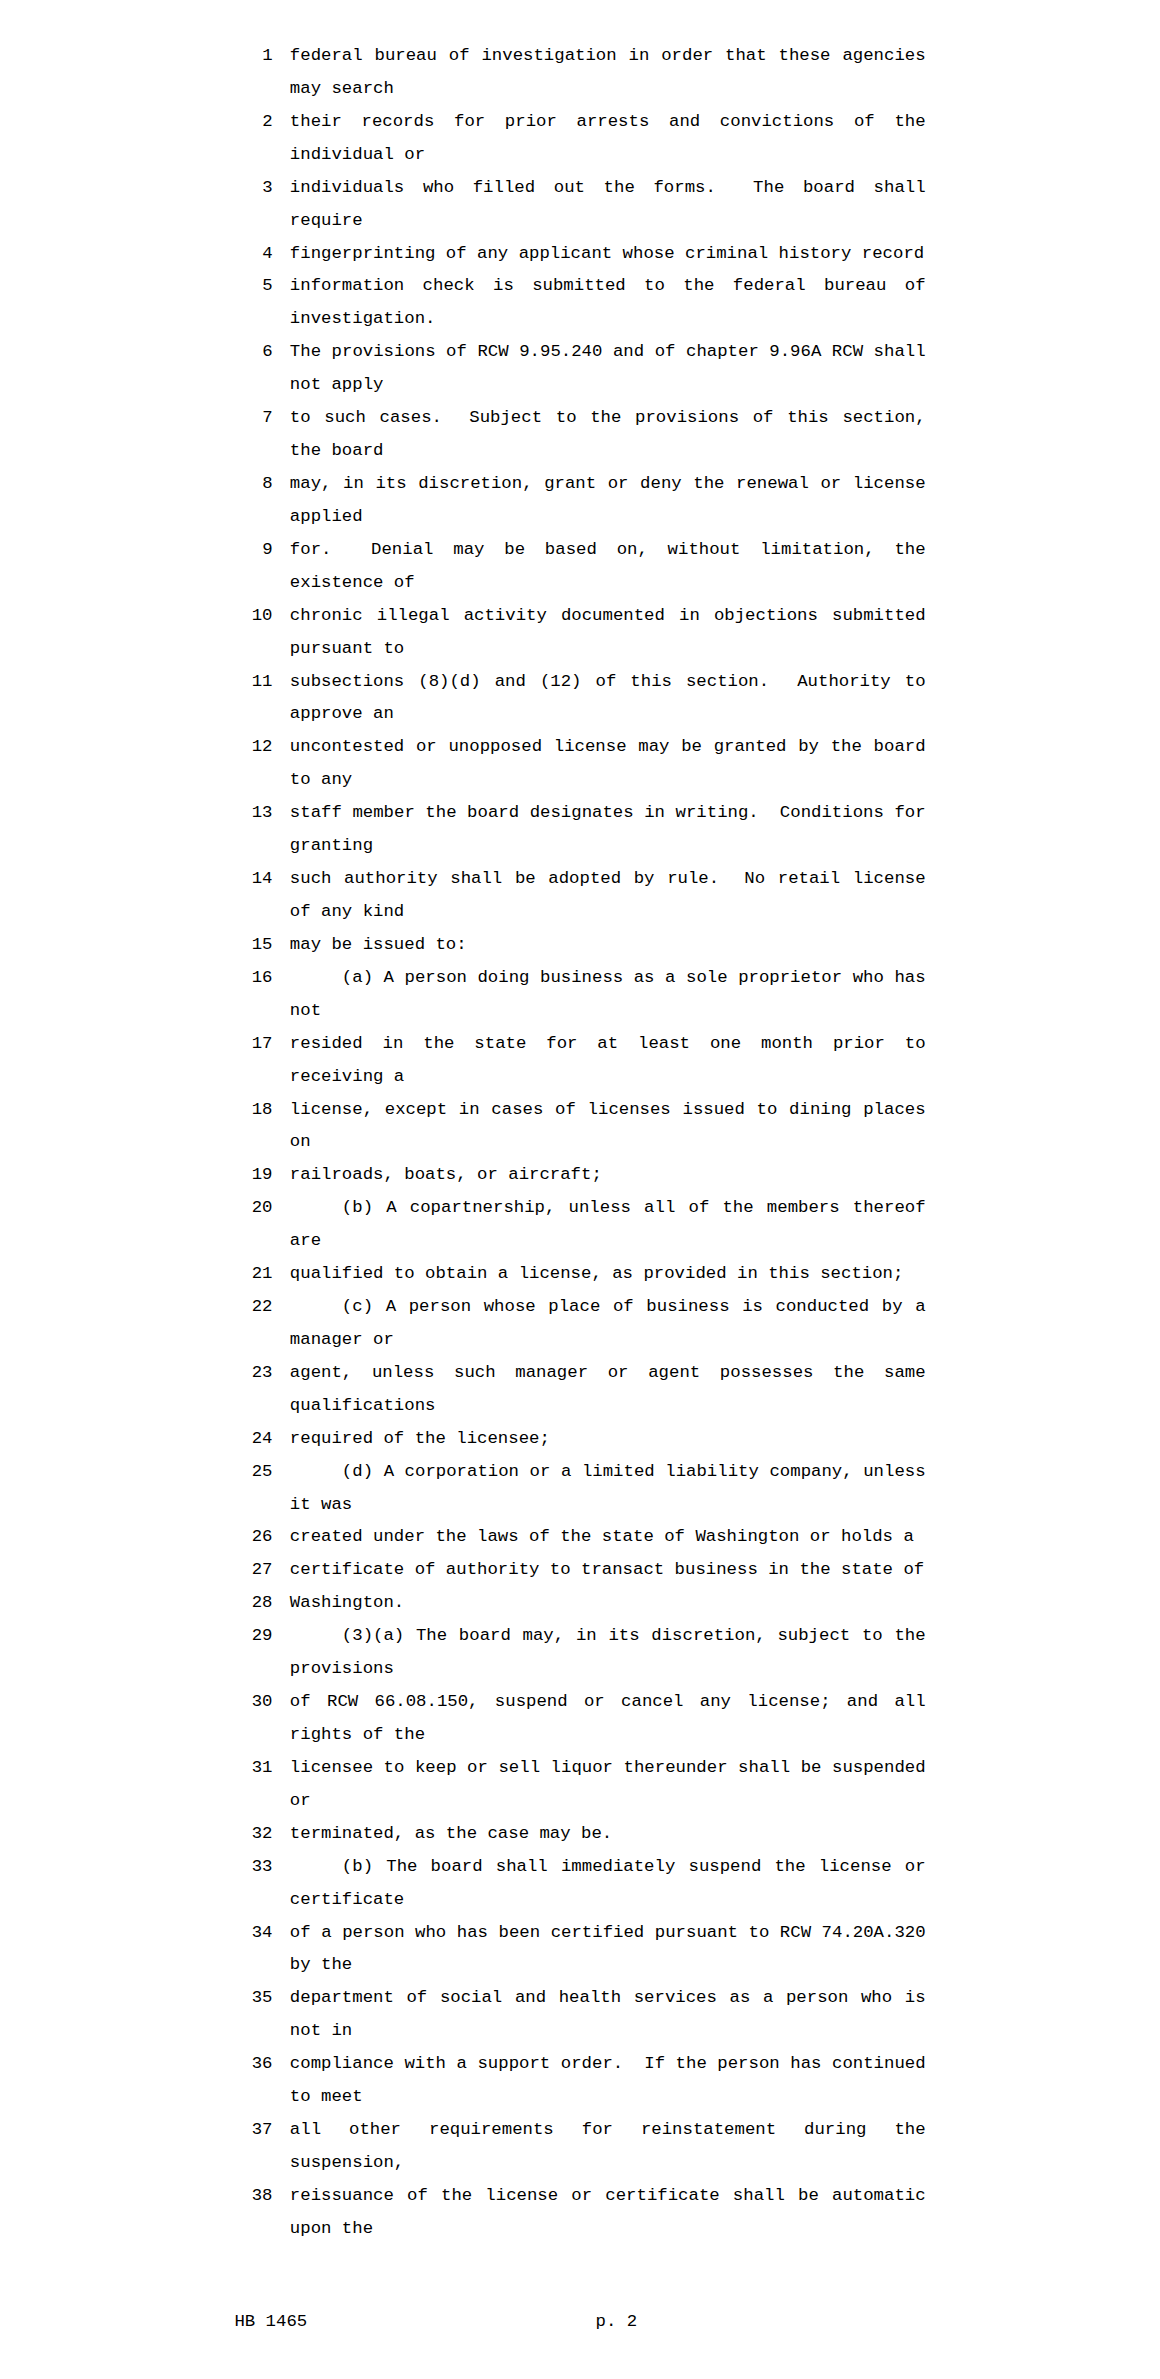federal bureau of investigation in order that these agencies may search
their records for prior arrests and convictions of the individual or
individuals who filled out the forms. The board shall require
fingerprinting of any applicant whose criminal history record
information check is submitted to the federal bureau of investigation.
The provisions of RCW 9.95.240 and of chapter 9.96A RCW shall not apply
to such cases. Subject to the provisions of this section, the board
may, in its discretion, grant or deny the renewal or license applied
for. Denial may be based on, without limitation, the existence of
chronic illegal activity documented in objections submitted pursuant to
subsections (8)(d) and (12) of this section. Authority to approve an
uncontested or unopposed license may be granted by the board to any
staff member the board designates in writing. Conditions for granting
such authority shall be adopted by rule. No retail license of any kind
may be issued to:
(a) A person doing business as a sole proprietor who has not
resided in the state for at least one month prior to receiving a
license, except in cases of licenses issued to dining places on
railroads, boats, or aircraft;
(b) A copartnership, unless all of the members thereof are
qualified to obtain a license, as provided in this section;
(c) A person whose place of business is conducted by a manager or
agent, unless such manager or agent possesses the same qualifications
required of the licensee;
(d) A corporation or a limited liability company, unless it was
created under the laws of the state of Washington or holds a
certificate of authority to transact business in the state of
Washington.
(3)(a) The board may, in its discretion, subject to the provisions
of RCW 66.08.150, suspend or cancel any license; and all rights of the
licensee to keep or sell liquor thereunder shall be suspended or
terminated, as the case may be.
(b) The board shall immediately suspend the license or certificate
of a person who has been certified pursuant to RCW 74.20A.320 by the
department of social and health services as a person who is not in
compliance with a support order. If the person has continued to meet
all other requirements for reinstatement during the suspension,
reissuance of the license or certificate shall be automatic upon the
HB 1465
p. 2